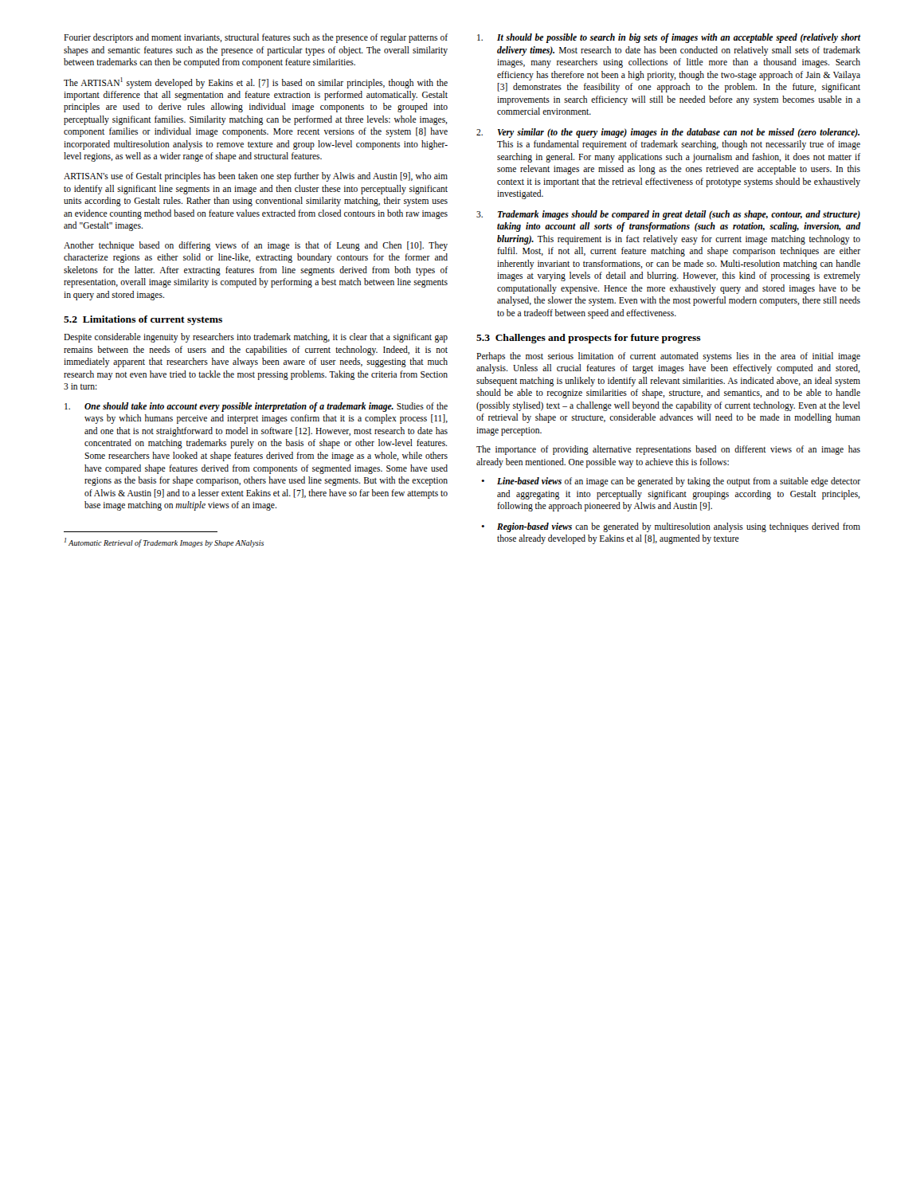Fourier descriptors and moment invariants, structural features such as the presence of regular patterns of shapes and semantic features such as the presence of particular types of object. The overall similarity between trademarks can then be computed from component feature similarities.
The ARTISAN1 system developed by Eakins et al. [7] is based on similar principles, though with the important difference that all segmentation and feature extraction is performed automatically. Gestalt principles are used to derive rules allowing individual image components to be grouped into perceptually significant families. Similarity matching can be performed at three levels: whole images, component families or individual image components. More recent versions of the system [8] have incorporated multiresolution analysis to remove texture and group low-level components into higher-level regions, as well as a wider range of shape and structural features.
ARTISAN's use of Gestalt principles has been taken one step further by Alwis and Austin [9], who aim to identify all significant line segments in an image and then cluster these into perceptually significant units according to Gestalt rules. Rather than using conventional similarity matching, their system uses an evidence counting method based on feature values extracted from closed contours in both raw images and "Gestalt" images.
Another technique based on differing views of an image is that of Leung and Chen [10]. They characterize regions as either solid or line-like, extracting boundary contours for the former and skeletons for the latter. After extracting features from line segments derived from both types of representation, overall image similarity is computed by performing a best match between line segments in query and stored images.
5.2 Limitations of current systems
Despite considerable ingenuity by researchers into trademark matching, it is clear that a significant gap remains between the needs of users and the capabilities of current technology. Indeed, it is not immediately apparent that researchers have always been aware of user needs, suggesting that much research may not even have tried to tackle the most pressing problems. Taking the criteria from Section 3 in turn:
One should take into account every possible interpretation of a trademark image. Studies of the ways by which humans perceive and interpret images confirm that it is a complex process [11], and one that is not straightforward to model in software [12]. However, most research to date has concentrated on matching trademarks purely on the basis of shape or other low-level features. Some researchers have looked at shape features derived from the image as a whole, while others have compared shape features derived from components of segmented images. Some have used regions as the basis for shape comparison, others have used line segments. But with the exception of Alwis & Austin [9] and to a lesser extent Eakins et al. [7], there have so far been few attempts to base image matching on multiple views of an image.
1 Automatic Retrieval of Trademark Images by Shape ANalysis
It should be possible to search in big sets of images with an acceptable speed (relatively short delivery times). Most research to date has been conducted on relatively small sets of trademark images, many researchers using collections of little more than a thousand images. Search efficiency has therefore not been a high priority, though the two-stage approach of Jain & Vailaya [3] demonstrates the feasibility of one approach to the problem. In the future, significant improvements in search efficiency will still be needed before any system becomes usable in a commercial environment.
Very similar (to the query image) images in the database can not be missed (zero tolerance). This is a fundamental requirement of trademark searching, though not necessarily true of image searching in general. For many applications such a journalism and fashion, it does not matter if some relevant images are missed as long as the ones retrieved are acceptable to users. In this context it is important that the retrieval effectiveness of prototype systems should be exhaustively investigated.
Trademark images should be compared in great detail (such as shape, contour, and structure) taking into account all sorts of transformations (such as rotation, scaling, inversion, and blurring). This requirement is in fact relatively easy for current image matching technology to fulfil. Most, if not all, current feature matching and shape comparison techniques are either inherently invariant to transformations, or can be made so. Multi-resolution matching can handle images at varying levels of detail and blurring. However, this kind of processing is extremely computationally expensive. Hence the more exhaustively query and stored images have to be analysed, the slower the system. Even with the most powerful modern computers, there still needs to be a tradeoff between speed and effectiveness.
5.3 Challenges and prospects for future progress
Perhaps the most serious limitation of current automated systems lies in the area of initial image analysis. Unless all crucial features of target images have been effectively computed and stored, subsequent matching is unlikely to identify all relevant similarities. As indicated above, an ideal system should be able to recognize similarities of shape, structure, and semantics, and to be able to handle (possibly stylised) text – a challenge well beyond the capability of current technology. Even at the level of retrieval by shape or structure, considerable advances will need to be made in modelling human image perception.
The importance of providing alternative representations based on different views of an image has already been mentioned. One possible way to achieve this is follows:
Line-based views of an image can be generated by taking the output from a suitable edge detector and aggregating it into perceptually significant groupings according to Gestalt principles, following the approach pioneered by Alwis and Austin [9].
Region-based views can be generated by multiresolution analysis using techniques derived from those already developed by Eakins et al [8], augmented by texture